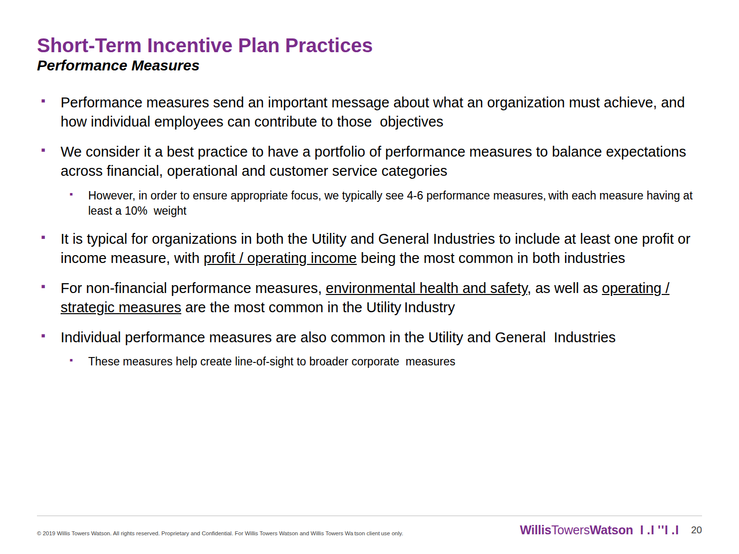Short-Term Incentive Plan Practices
Performance Measures
Performance measures send an important message about what an organization must achieve, and how individual employees can contribute to those objectives
We consider it a best practice to have a portfolio of performance measures to balance expectations across financial, operational and customer service categories
However, in order to ensure appropriate focus, we typically see 4-6 performance measures, with each measure having at least a 10% weight
It is typical for organizations in both the Utility and General Industries to include at least one profit or income measure, with profit / operating income being the most common in both industries
For non-financial performance measures, environmental health and safety, as well as operating / strategic measures are the most common in the Utility Industry
Individual performance measures are also common in the Utility and General Industries
These measures help create line-of-sight to broader corporate measures
© 2019 Willis Towers Watson. All rights reserved. Proprietary and Confidential. For Willis Towers Watson and Willis Towers Wa tson client use only.
WillisTowers Watson I .I ''I .I 20